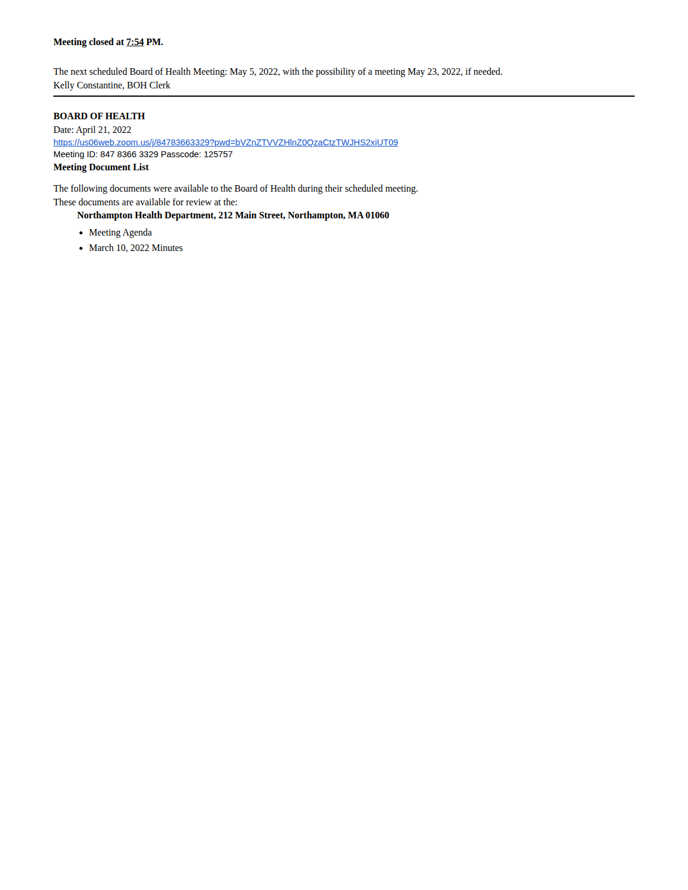Meeting closed at 7:54 PM.
The next scheduled Board of Health Meeting: May 5, 2022, with the possibility of a meeting May 23, 2022, if needed.
Kelly Constantine, BOH Clerk
BOARD OF HEALTH
Date: April 21, 2022
https://us06web.zoom.us/j/84783663329?pwd=bVZnZTVVZHlnZ0QzaCtzTWJHS2xiUT09
Meeting ID: 847 8366 3329 Passcode: 125757
Meeting Document List
The following documents were available to the Board of Health during their scheduled meeting.
These documents are available for review at the:
Northampton Health Department, 212 Main Street, Northampton, MA 01060
Meeting Agenda
March 10, 2022 Minutes